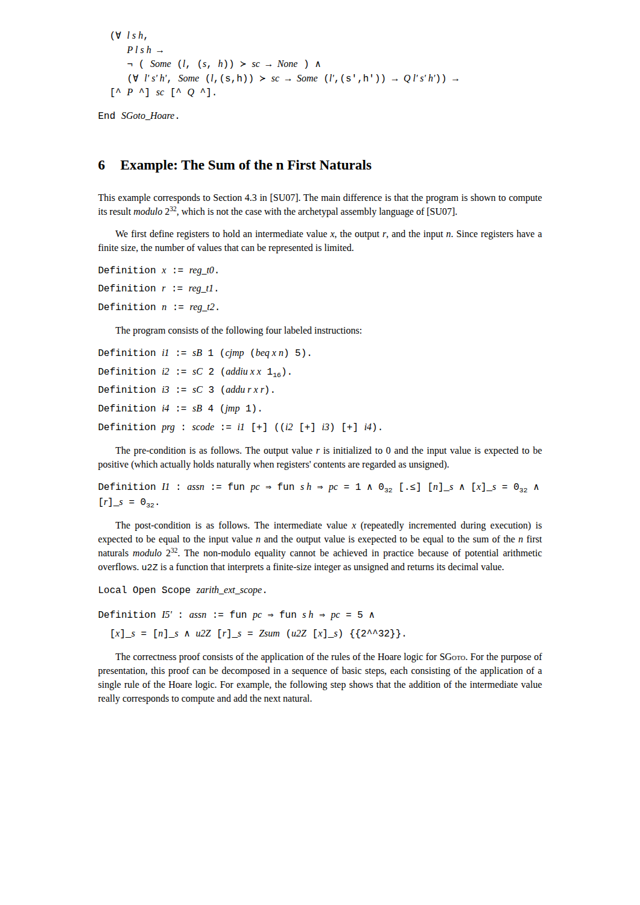(∀ l s h, P l s h → ¬ ( Some (l, (s, h)) ≻ sc → None ) ∧ (∀ l' s' h', Some (l,(s,h)) ≻ sc → Some (l',(s',h')) → Q l' s' h')) → [^ P ^] sc [^ Q ^].
End SGoto_Hoare.
6 Example: The Sum of the n First Naturals
This example corresponds to Section 4.3 in [SU07]. The main difference is that the program is shown to compute its result modulo 232, which is not the case with the archetypal assembly language of [SU07].
We first define registers to hold an intermediate value x, the output r, and the input n. Since registers have a finite size, the number of values that can be represented is limited.
Definition x := reg_t0.
Definition r := reg_t1.
Definition n := reg_t2.
The program consists of the following four labeled instructions:
Definition i1 := sB 1 (cjmp (beq x n) 5).
Definition i2 := sC 2 (addiu x x 116).
Definition i3 := sC 3 (addu r x r).
Definition i4 := sB 4 (jmp 1).
Definition prg : scode := i1 [+] ((i2 [+] i3) [+] i4).
The pre-condition is as follows. The output value r is initialized to 0 and the input value is expected to be positive (which actually holds naturally when registers' contents are regarded as unsigned).
Definition I1 : assn := fun pc ⇒ fun s h ⇒ pc = 1 ∧ 032 [.≤] [n]_s ∧ [x]_s = 032 ∧ [r]_s = 032.
The post-condition is as follows. The intermediate value x (repeatedly incremented during execution) is expected to be equal to the input value n and the output value is exepected to be equal to the sum of the n first naturals modulo 232. The non-modulo equality cannot be achieved in practice because of potential arithmetic overflows. u2Z is a function that interprets a finite-size integer as unsigned and returns its decimal value.
Local Open Scope zarith_ext_scope.
Definition I5' : assn := fun pc ⇒ fun s h ⇒ pc = 5 ∧
[x]_s = [n]_s ∧ u2Z [r]_s = Zsum (u2Z [x]_s) {{2^^32}}.
The correctness proof consists of the application of the rules of the Hoare logic for SGoto. For the purpose of presentation, this proof can be decomposed in a sequence of basic steps, each consisting of the application of a single rule of the Hoare logic. For example, the following step shows that the addition of the intermediate value really corresponds to compute and add the next natural.